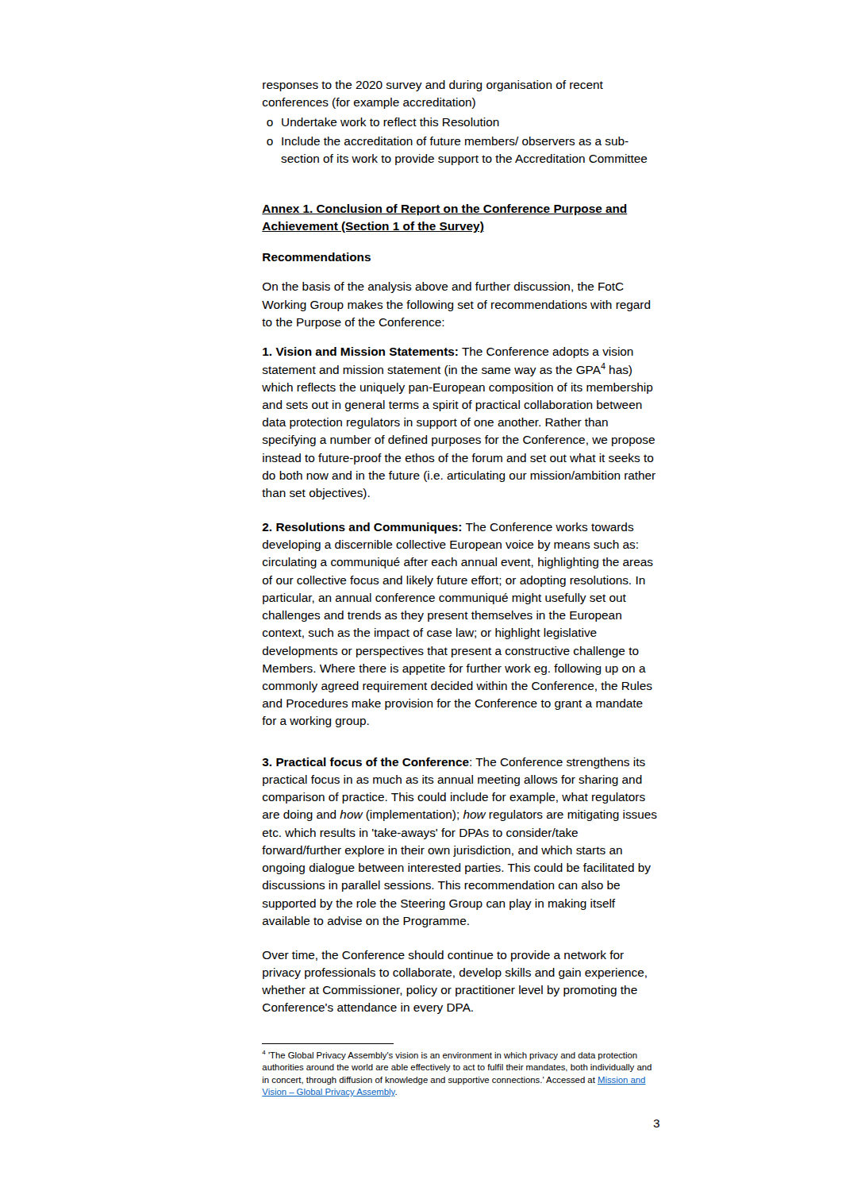responses to the 2020 survey and during organisation of recent conferences (for example accreditation)
Undertake work to reflect this Resolution
Include the accreditation of future members/ observers as a sub-section of its work to provide support to the Accreditation Committee
Annex 1. Conclusion of Report on the Conference Purpose and Achievement (Section 1 of the Survey)
Recommendations
On the basis of the analysis above and further discussion, the FotC Working Group makes the following set of recommendations with regard to the Purpose of the Conference:
1. Vision and Mission Statements: The Conference adopts a vision statement and mission statement (in the same way as the GPA4 has) which reflects the uniquely pan-European composition of its membership and sets out in general terms a spirit of practical collaboration between data protection regulators in support of one another. Rather than specifying a number of defined purposes for the Conference, we propose instead to future-proof the ethos of the forum and set out what it seeks to do both now and in the future (i.e. articulating our mission/ambition rather than set objectives).
2. Resolutions and Communiques: The Conference works towards developing a discernible collective European voice by means such as: circulating a communiqué after each annual event, highlighting the areas of our collective focus and likely future effort; or adopting resolutions. In particular, an annual conference communiqué might usefully set out challenges and trends as they present themselves in the European context, such as the impact of case law; or highlight legislative developments or perspectives that present a constructive challenge to Members. Where there is appetite for further work eg. following up on a commonly agreed requirement decided within the Conference, the Rules and Procedures make provision for the Conference to grant a mandate for a working group.
3. Practical focus of the Conference: The Conference strengthens its practical focus in as much as its annual meeting allows for sharing and comparison of practice. This could include for example, what regulators are doing and how (implementation); how regulators are mitigating issues etc. which results in 'take-aways' for DPAs to consider/take forward/further explore in their own jurisdiction, and which starts an ongoing dialogue between interested parties. This could be facilitated by discussions in parallel sessions. This recommendation can also be supported by the role the Steering Group can play in making itself available to advise on the Programme.
Over time, the Conference should continue to provide a network for privacy professionals to collaborate, develop skills and gain experience, whether at Commissioner, policy or practitioner level by promoting the Conference's attendance in every DPA.
4 'The Global Privacy Assembly's vision is an environment in which privacy and data protection authorities around the world are able effectively to act to fulfil their mandates, both individually and in concert, through diffusion of knowledge and supportive connections.' Accessed at Mission and Vision – Global Privacy Assembly.
3